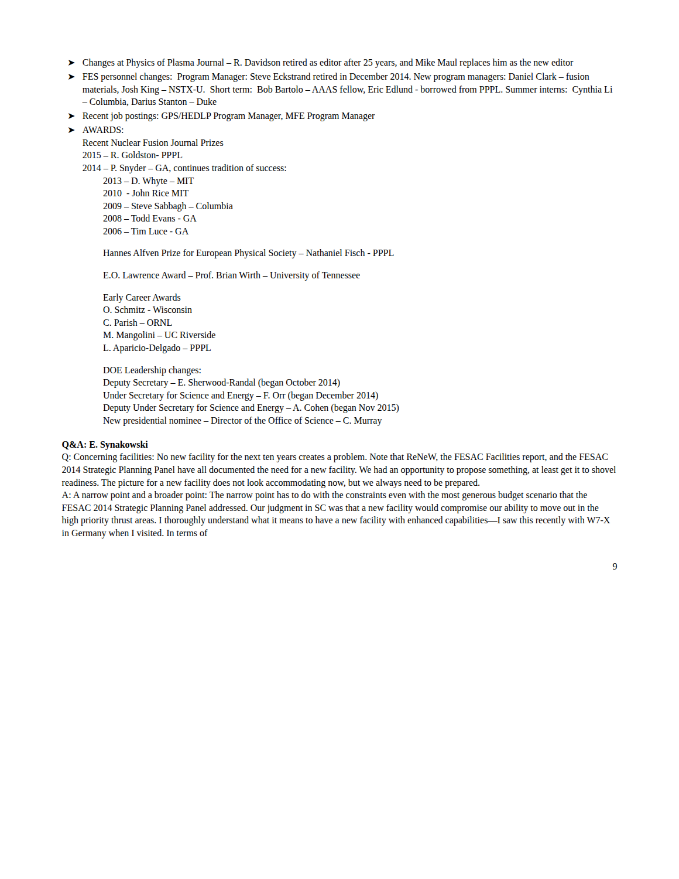Changes at Physics of Plasma Journal – R. Davidson retired as editor after 25 years, and Mike Maul replaces him as the new editor
FES personnel changes: Program Manager: Steve Eckstrand retired in December 2014. New program managers: Daniel Clark – fusion materials, Josh King – NSTX-U. Short term: Bob Bartolo – AAAS fellow, Eric Edlund - borrowed from PPPL. Summer interns: Cynthia Li – Columbia, Darius Stanton – Duke
Recent job postings: GPS/HEDLP Program Manager, MFE Program Manager
AWARDS:
Recent Nuclear Fusion Journal Prizes
2015 – R. Goldston- PPPL
2014 – P. Snyder – GA, continues tradition of success:
2013 – D. Whyte – MIT
2010 - John Rice MIT
2009 – Steve Sabbagh – Columbia
2008 – Todd Evans - GA
2006 – Tim Luce - GA
Hannes Alfven Prize for European Physical Society – Nathaniel Fisch - PPPL
E.O. Lawrence Award – Prof. Brian Wirth – University of Tennessee
Early Career Awards
O. Schmitz - Wisconsin
C. Parish – ORNL
M. Mangolini – UC Riverside
L. Aparicio-Delgado – PPPL
DOE Leadership changes:
Deputy Secretary – E. Sherwood-Randal (began October 2014)
Under Secretary for Science and Energy – F. Orr (began December 2014)
Deputy Under Secretary for Science and Energy – A. Cohen (began Nov 2015)
New presidential nominee – Director of the Office of Science – C. Murray
Q&A: E. Synakowski
Q: Concerning facilities: No new facility for the next ten years creates a problem. Note that ReNeW, the FESAC Facilities report, and the FESAC 2014 Strategic Planning Panel have all documented the need for a new facility. We had an opportunity to propose something, at least get it to shovel readiness. The picture for a new facility does not look accommodating now, but we always need to be prepared.
A: A narrow point and a broader point: The narrow point has to do with the constraints even with the most generous budget scenario that the FESAC 2014 Strategic Planning Panel addressed. Our judgment in SC was that a new facility would compromise our ability to move out in the high priority thrust areas. I thoroughly understand what it means to have a new facility with enhanced capabilities—I saw this recently with W7-X in Germany when I visited. In terms of
9